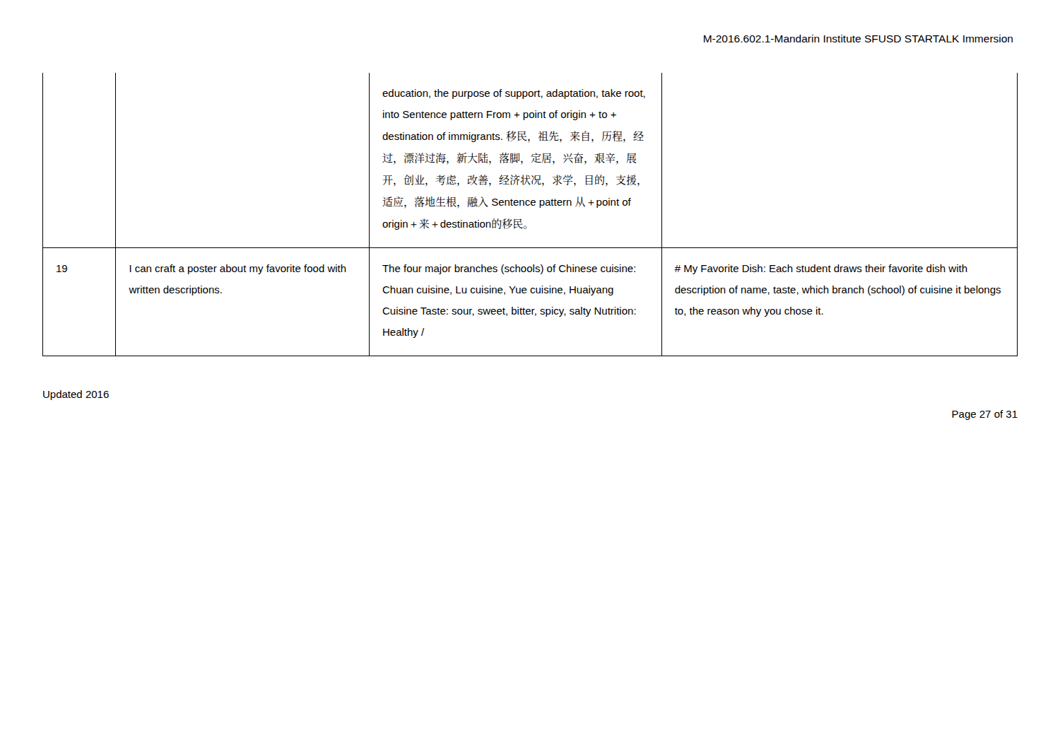M-2016.602.1-Mandarin Institute SFUSD STARTALK Immersion
| | | education, the purpose of support, adaptation, take root, into Sentence pattern From + point of origin + to + destination of immigrants. 移民，祖先，来自，历程，经过，漂洋过海，新大陆，落脚，定居，兴奋，艰辛，展开，创业，考虑，改善，经济状况，求学，目的，支援，适应，落地生根，融入 Sentence pattern 从 ＋point of origin＋ 来 ＋destination 的移民。 | |
| 19 | I can craft a poster about my favorite food with written descriptions. | The four major branches (schools) of Chinese cuisine: Chuan cuisine, Lu cuisine, Yue cuisine, Huaiyang Cuisine Taste: sour, sweet, bitter, spicy, salty Nutrition: Healthy / | # My Favorite Dish: Each student draws their favorite dish with description of name, taste, which branch (school) of cuisine it belongs to, the reason why you chose it. |
Updated 2016
Page 27 of 31